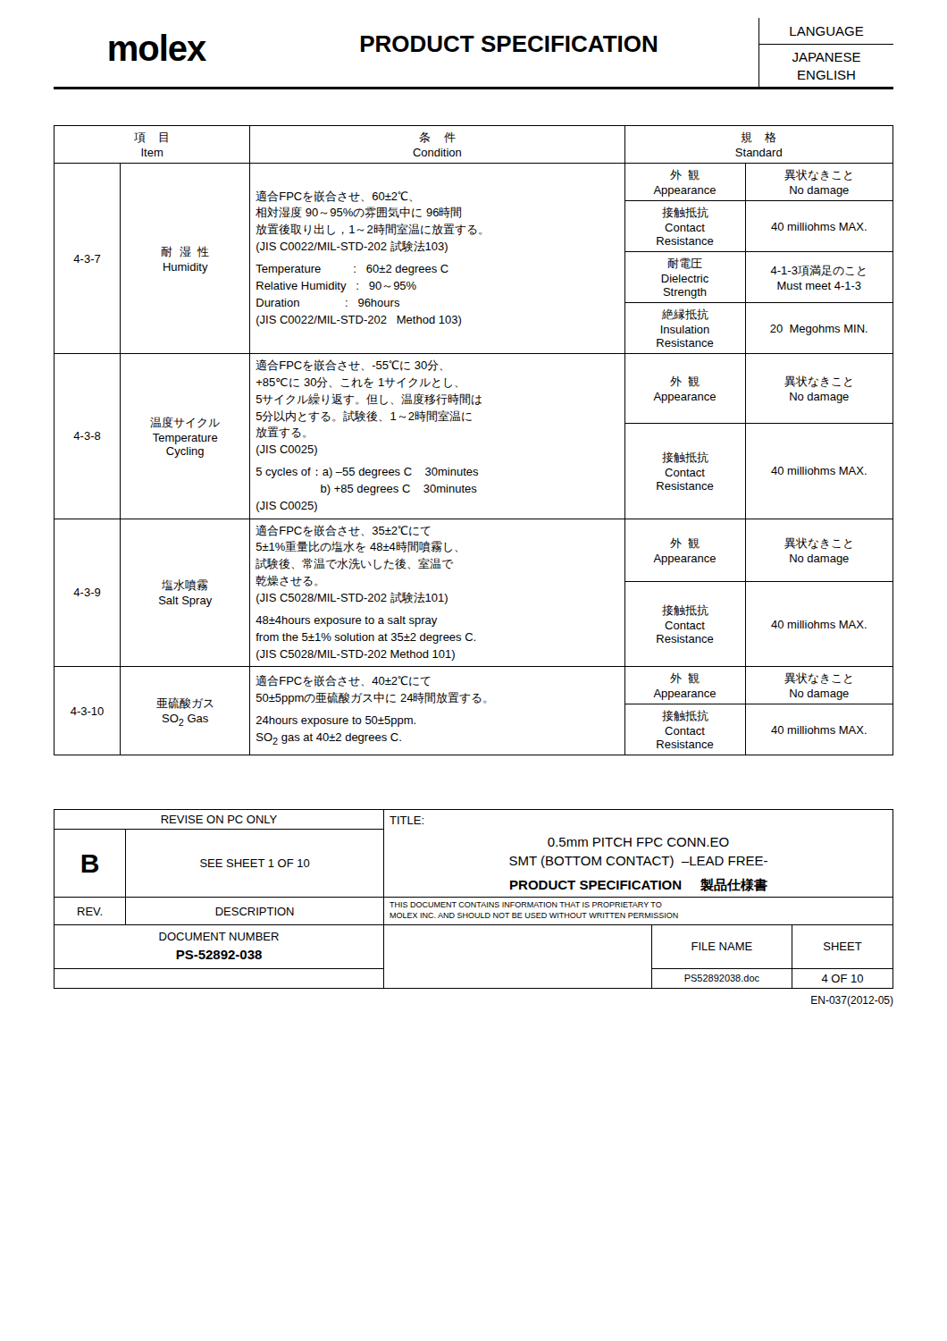molex
PRODUCT SPECIFICATION
LANGUAGE
JAPANESE
ENGLISH
| 項 目 Item | 条 件 Condition | 規 格 Standard |
| --- | --- | --- |
| 4-3-7 | 耐 湿 性 Humidity | 適合FPCを嵌合させ、60±2℃、 相対湿度 90～95%の雰囲気中に 96時間 放置後取り出し，1～2時間室温に放置する。 (JIS C0022/MIL-STD-202 試験法103) Temperature : 60±2 degrees C Relative Humidity : 90～95% Duration : 96hours (JIS C0022/MIL-STD-202 Method 103) | 外 観 Appearance | 異状なきこと No damage |
| 接触抵抗 Contact Resistance | 40 milliohms MAX. |
| 耐電圧 Dielectric Strength | 4-1-3 項満足のこと Must meet 4-1-3 |
| 絶縁抵抗 Insulation Resistance | 20 Megohms MIN. |
| 4-3-8 | 温度サイクル Temperature Cycling | 適合FPCを嵌合させ、-55℃に 30分、 +85℃に 30分、これを 1サイクルとし、 5サイクル繰り返す。但し、温度移行時間は 5分以内とする。試験後、1～2時間室温に 放置する。 (JIS C0025) 5 cycles of：a) –55 degrees C 30minutes b) +85 degrees C 30minutes (JIS C0025) | 外 観 Appearance | 異状なきこと No damage |
| 接触抵抗 Contact Resistance | 40 milliohms MAX. |
| 4-3-9 | 塩水噴霧 Salt Spray | 適合FPCを嵌合させ、35±2℃にて 5±1%重量比の塩水を 48±4時間噴霧し、 試験後、常温で水洗いした後、室温で 乾燥させる。 (JIS C5028/MIL-STD-202 試験法101) 48±4hours exposure to a salt spray from the 5±1% solution at 35±2 degrees C. (JIS C5028/MIL-STD-202 Method 101) | 外 観 Appearance | 異状なきこと No damage |
| 接触抵抗 Contact Resistance | 40 milliohms MAX. |
| 4-3-10 | 亜硫酸ガス SO 2 Gas | 適合FPCを嵌合させ、40±2℃にて 50±5ppmの亜硫酸ガス中に 24時間放置する。 24hours exposure to 50±5ppm. SO 2 gas at 40±2 degrees C. | 外 観 Appearance | 異状なきこと No damage |
| 接触抵抗 Contact Resistance | 40 milliohms MAX. |
| REVISE ON PC ONLY | TITLE: |
| B | SEE SHEET 1 OF 10 | 0.5mm PITCH FPC CONN.EO SMT (BOTTOM CONTACT) –LEAD FREE- |
| PRODUCT SPECIFICATION 製品仕様書 |
| REV. | DESCRIPTION | THIS DOCUMENT CONTAINS INFORMATION THAT IS PROPRIETARY TO MOLEX INC. AND SHOULD NOT BE USED WITHOUT WRITTEN PERMISSION |
| DOCUMENT NUMBER PS-52892-038 | | FILE NAME | SHEET |
| | PS52892038.doc | 4 OF 10 |
EN-037(2012-05)